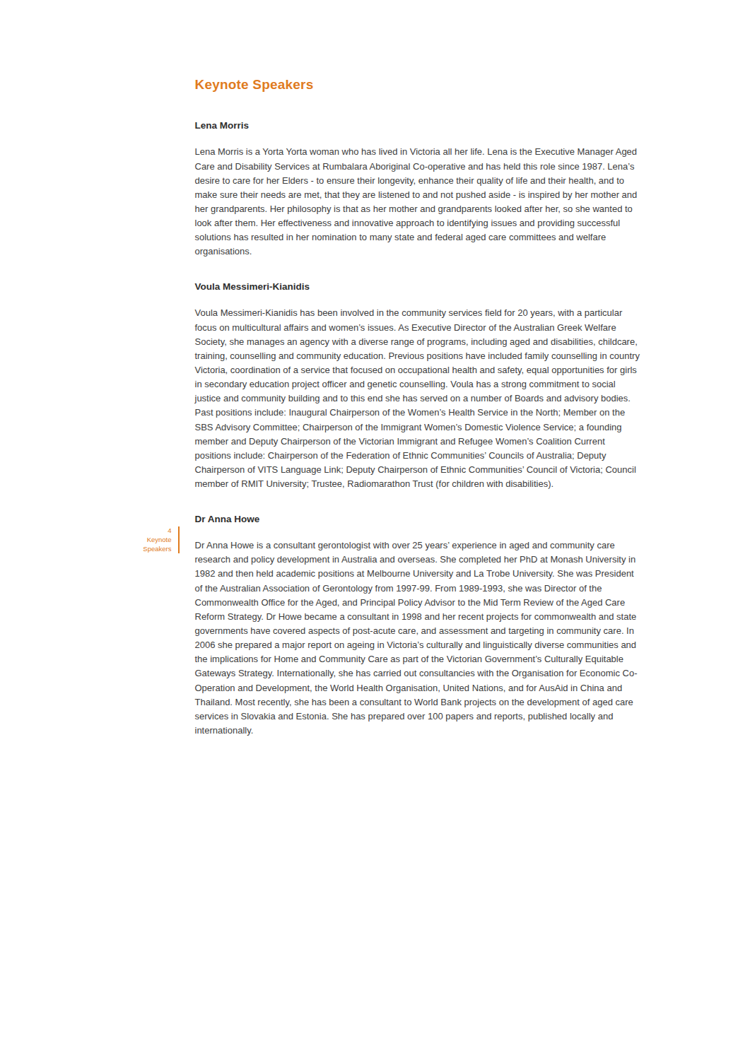Keynote Speakers
Lena Morris
Lena Morris is a Yorta Yorta woman who has lived in Victoria all her life. Lena is the Executive Manager Aged Care and Disability Services at Rumbalara Aboriginal Co-operative and has held this role since 1987. Lena’s desire to care for her Elders - to ensure their longevity, enhance their quality of life and their health, and to make sure their needs are met, that they are listened to and not pushed aside - is inspired by her mother and her grandparents. Her philosophy is that as her mother and grandparents looked after her, so she wanted to look after them. Her effectiveness and innovative approach to identifying issues and providing successful solutions has resulted in her nomination to many state and federal aged care committees and welfare organisations.
Voula Messimeri-Kianidis
Voula Messimeri-Kianidis has been involved in the community services field for 20 years, with a particular focus on multicultural affairs and women’s issues. As Executive Director of the Australian Greek Welfare Society, she manages an agency with a diverse range of programs, including aged and disabilities, childcare, training, counselling and community education. Previous positions have included family counselling in country Victoria, coordination of a service that focused on occupational health and safety, equal opportunities for girls in secondary education project officer and genetic counselling. Voula has a strong commitment to social justice and community building and to this end she has served on a number of Boards and advisory bodies. Past positions include: Inaugural Chairperson of the Women’s Health Service in the North; Member on the SBS Advisory Committee; Chairperson of the Immigrant Women’s Domestic Violence Service; a founding member and Deputy Chairperson of the Victorian Immigrant and Refugee Women’s Coalition Current positions include: Chairperson of the Federation of Ethnic Communities’ Councils of Australia; Deputy Chairperson of VITS Language Link; Deputy Chairperson of Ethnic Communities’ Council of Victoria; Council member of RMIT University; Trustee, Radiomarathon Trust (for children with disabilities).
Dr Anna Howe
Dr Anna Howe is a consultant gerontologist with over 25 years’ experience in aged and community care research and policy development in Australia and overseas. She completed her PhD at Monash University in 1982 and then held academic positions at Melbourne University and La Trobe University. She was President of the Australian Association of Gerontology from 1997-99. From 1989-1993, she was Director of the Commonwealth Office for the Aged, and Principal Policy Advisor to the Mid Term Review of the Aged Care Reform Strategy. Dr Howe became a consultant in 1998 and her recent projects for commonwealth and state governments have covered aspects of post-acute care, and assessment and targeting in community care. In 2006 she prepared a major report on ageing in Victoria’s culturally and linguistically diverse communities and the implications for Home and Community Care as part of the Victorian Government’s Culturally Equitable Gateways Strategy. Internationally, she has carried out consultancies with the Organisation for Economic Co-Operation and Development, the World Health Organisation, United Nations, and for AusAid in China and Thailand. Most recently, she has been a consultant to World Bank projects on the development of aged care services in Slovakia and Estonia. She has prepared over 100 papers and reports, published locally and internationally.
4 Keynote
Speakers